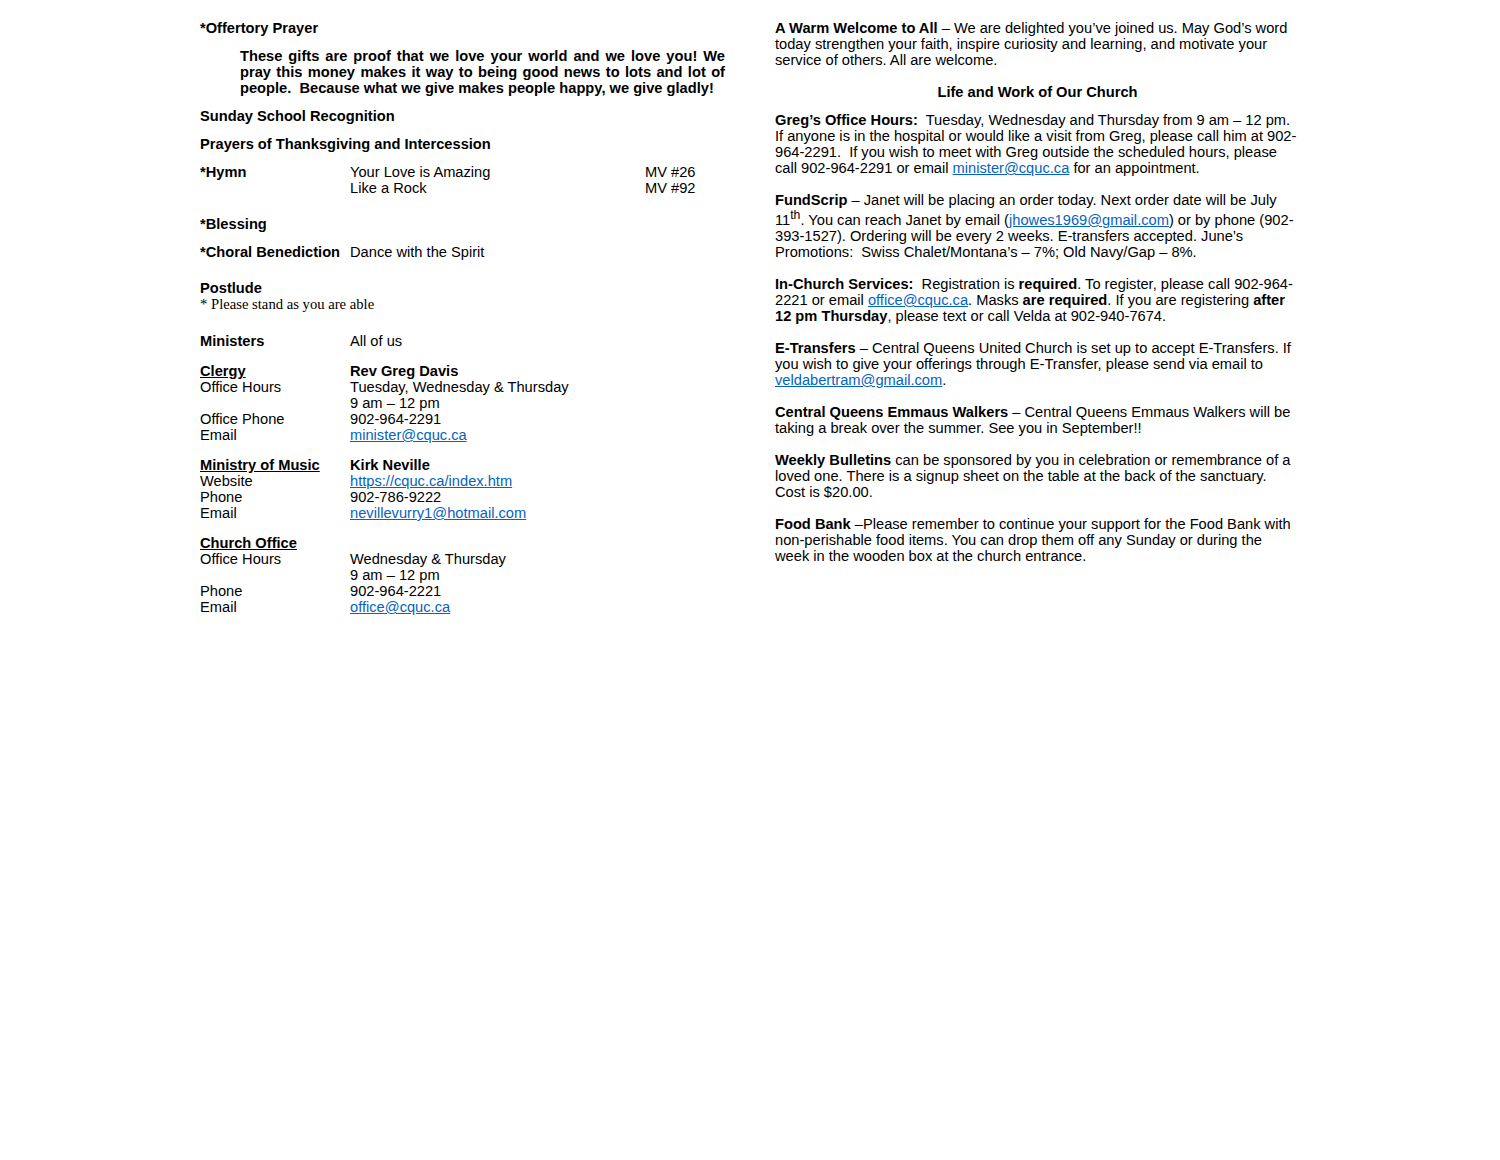*Offertory Prayer
These gifts are proof that we love your world and we love you! We pray this money makes it way to being good news to lots and lot of people. Because what we give makes people happy, we give gladly!
Sunday School Recognition
Prayers of Thanksgiving and Intercession
*Hymn
Your Love is Amazing
MV #26
Like a Rock
MV #92
*Blessing
*Choral Benediction
Dance with the Spirit
Postlude
* Please stand as you are able
Ministers
All of us
Clergy
Rev Greg Davis
Office Hours
Tuesday, Wednesday & Thursday
9 am – 12 pm
Office Phone
902-964-2291
Email
minister@cquc.ca
Ministry of Music
Kirk Neville
Website
https://cquc.ca/index.htm
Phone
902-786-9222
Email
nevillevurry1@hotmail.com
Church Office
Office Hours
Wednesday & Thursday
9 am – 12 pm
Phone
902-964-2221
Email
office@cquc.ca
A Warm Welcome to All – We are delighted you’ve joined us. May God’s word today strengthen your faith, inspire curiosity and learning, and motivate your service of others. All are welcome.
Life and Work of Our Church
Greg’s Office Hours: Tuesday, Wednesday and Thursday from 9 am – 12 pm. If anyone is in the hospital or would like a visit from Greg, please call him at 902-964-2291. If you wish to meet with Greg outside the scheduled hours, please call 902-964-2291 or email minister@cquc.ca for an appointment.
FundScrip – Janet will be placing an order today. Next order date will be July 11th. You can reach Janet by email (jhowes1969@gmail.com) or by phone (902-393-1527). Ordering will be every 2 weeks. E-transfers accepted. June’s Promotions: Swiss Chalet/Montana’s – 7%; Old Navy/Gap – 8%.
In-Church Services: Registration is required. To register, please call 902-964-2221 or email office@cquc.ca. Masks are required. If you are registering after 12 pm Thursday, please text or call Velda at 902-940-7674.
E-Transfers – Central Queens United Church is set up to accept E-Transfers. If you wish to give your offerings through E-Transfer, please send via email to veldabertram@gmail.com.
Central Queens Emmaus Walkers – Central Queens Emmaus Walkers will be taking a break over the summer. See you in September!!
Weekly Bulletins can be sponsored by you in celebration or remembrance of a loved one. There is a signup sheet on the table at the back of the sanctuary. Cost is $20.00.
Food Bank –Please remember to continue your support for the Food Bank with non-perishable food items. You can drop them off any Sunday or during the week in the wooden box at the church entrance.